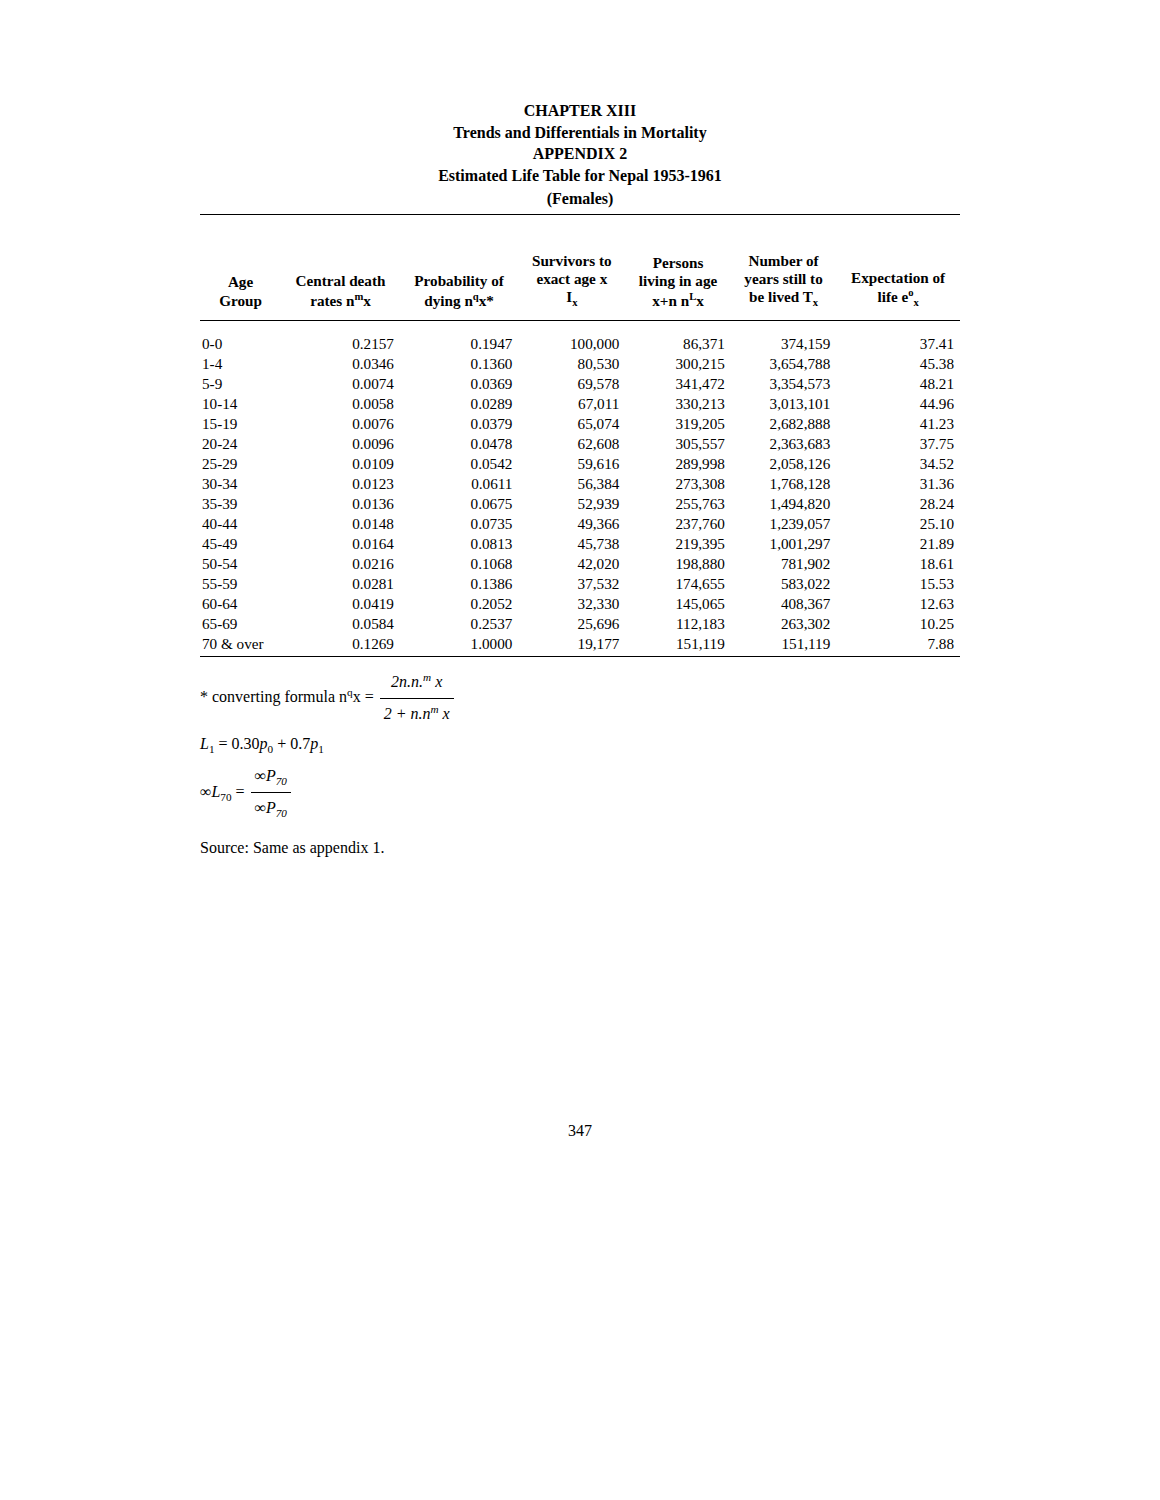CHAPTER XIII
Trends and Differentials in Mortality
APPENDIX 2
Estimated Life Table for Nepal 1953-1961
(Females)
| Age Group | Central death rates n m x | Probability of dying n q x* | Survivors to exact age x I x | Persons living in age x+n n L x | Number of years still to be lived T x | Expectation of life e o x |
| --- | --- | --- | --- | --- | --- | --- |
| 0-0 | 0.2157 | 0.1947 | 100,000 | 86,371 | 374,159 | 37.41 |
| 1-4 | 0.0346 | 0.1360 | 80,530 | 300,215 | 3,654,788 | 45.38 |
| 5-9 | 0.0074 | 0.0369 | 69,578 | 341,472 | 3,354,573 | 48.21 |
| 10-14 | 0.0058 | 0.0289 | 67,011 | 330,213 | 3,013,101 | 44.96 |
| 15-19 | 0.0076 | 0.0379 | 65,074 | 319,205 | 2,682,888 | 41.23 |
| 20-24 | 0.0096 | 0.0478 | 62,608 | 305,557 | 2,363,683 | 37.75 |
| 25-29 | 0.0109 | 0.0542 | 59,616 | 289,998 | 2,058,126 | 34.52 |
| 30-34 | 0.0123 | 0.0611 | 56,384 | 273,308 | 1,768,128 | 31.36 |
| 35-39 | 0.0136 | 0.0675 | 52,939 | 255,763 | 1,494,820 | 28.24 |
| 40-44 | 0.0148 | 0.0735 | 49,366 | 237,760 | 1,239,057 | 25.10 |
| 45-49 | 0.0164 | 0.0813 | 45,738 | 219,395 | 1,001,297 | 21.89 |
| 50-54 | 0.0216 | 0.1068 | 42,020 | 198,880 | 781,902 | 18.61 |
| 55-59 | 0.0281 | 0.1386 | 37,532 | 174,655 | 583,022 | 15.53 |
| 60-64 | 0.0419 | 0.2052 | 32,330 | 145,065 | 408,367 | 12.63 |
| 65-69 | 0.0584 | 0.2537 | 25,696 | 112,183 | 263,302 | 10.25 |
| 70 & over | 0.1269 | 1.0000 | 19,177 | 151,119 | 151,119 | 7.88 |
* converting formula nqx = 2n.n.m x 2 + n.nm x
L1 = 0.30p0 + 0.7p1
∞L70 = ∞P70 ∞P70
Source: Same as appendix 1.
347